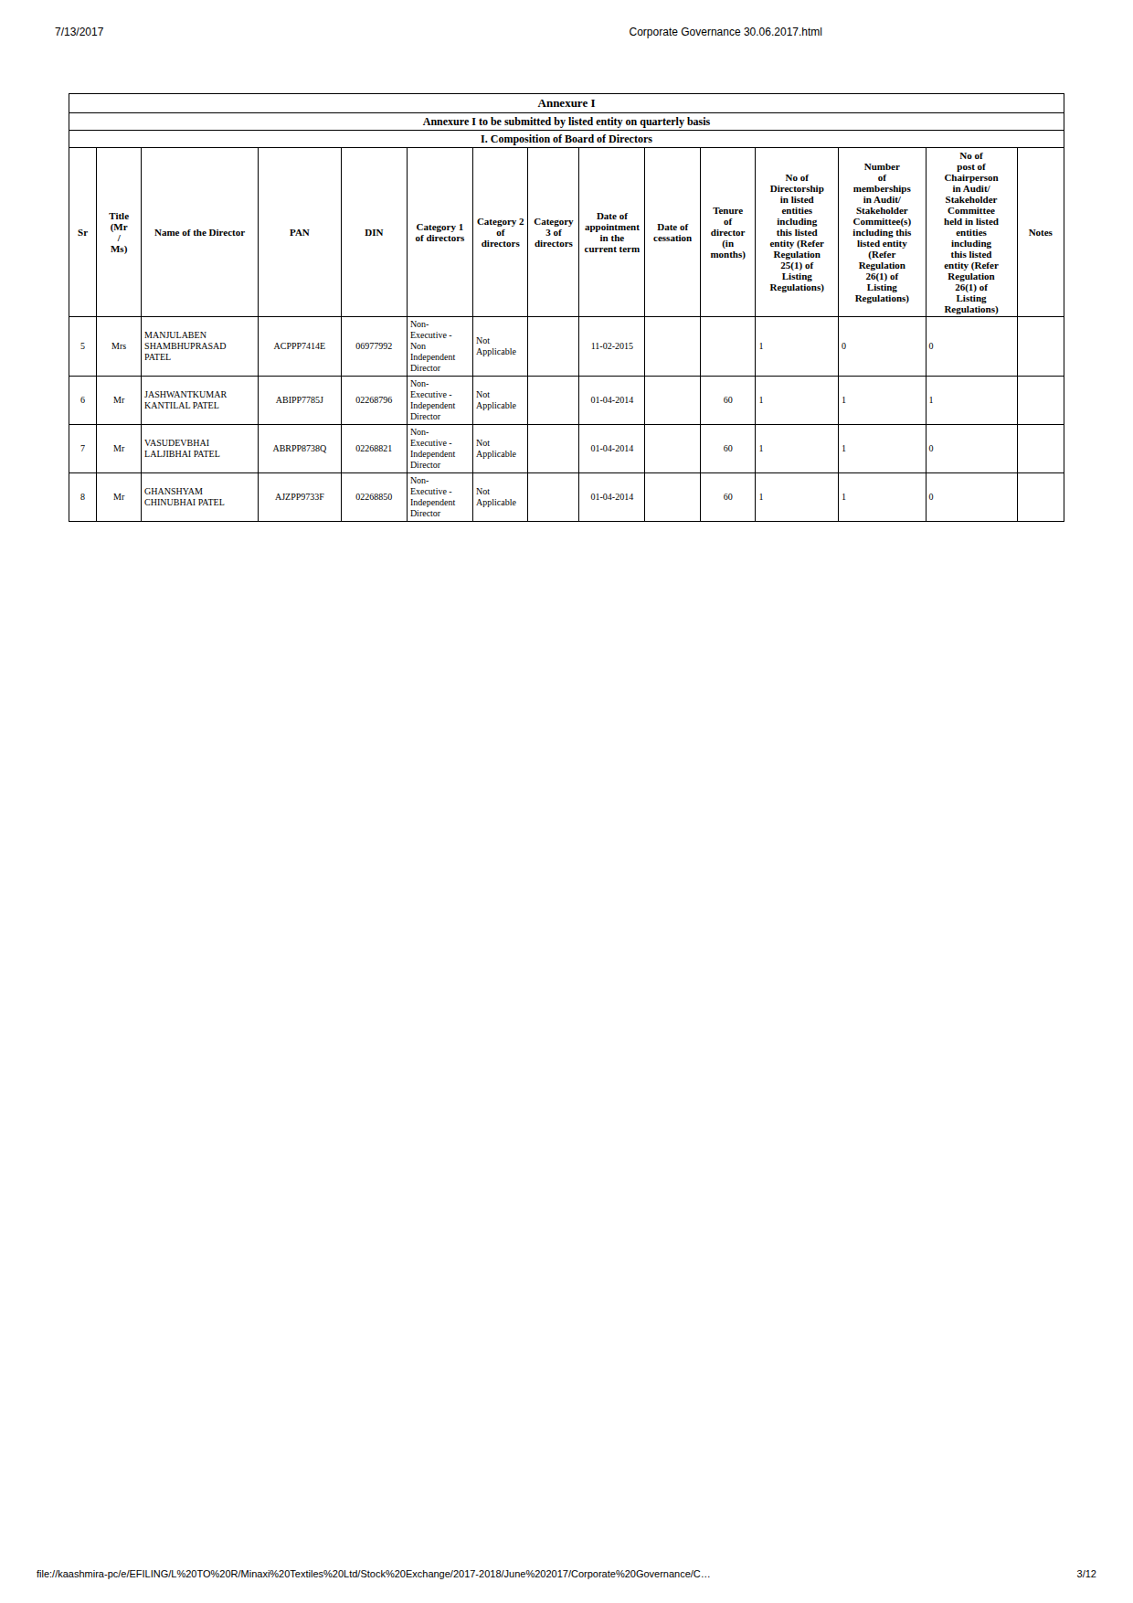7/13/2017
Corporate Governance 30.06.2017.html
| Annexure I |
| Annexure I to be submitted by listed entity on quarterly basis |
| I. Composition of Board of Directors |
| Sr | Title (Mr / Ms) | Name of the Director | PAN | DIN | Category 1 of directors | Category 2 of directors | Category 3 of directors | Date of appointment in the current term | Date of cessation | Tenure of director (in months) | No of Directorship in listed entities including this listed entity (Refer Regulation 25(1) of Listing Regulations) | Number of memberships in Audit/ Stakeholder Committee(s) including this listed entity (Refer Regulation 26(1) of Listing Regulations) | No of post of Chairperson in Audit/ Stakeholder Committee held in listed entities including this listed entity (Refer Regulation 26(1) of Listing Regulations) | Notes |
| 5 | Mrs | MANJULABEN SHAMBHUPRASAD PATEL | ACPPP7414E | 06977992 | Non- Executive - Non Independent Director | Not Applicable | | 11-02-2015 | | | 1 | 0 | 0 | |
| 6 | Mr | JASHWANTKUMAR KANTILAL PATEL | ABIPP7785J | 02268796 | Non- Executive - Independent Director | Not Applicable | | 01-04-2014 | | 60 | 1 | 1 | 1 | |
| 7 | Mr | VASUDEVBHAI LALJIBHAI PATEL | ABRPP8738Q | 02268821 | Non- Executive - Independent Director | Not Applicable | | 01-04-2014 | | 60 | 1 | 1 | 0 | |
| 8 | Mr | GHANSHYAM CHINUBHAI PATEL | AJZPP9733F | 02268850 | Non- Executive - Independent Director | Not Applicable | | 01-04-2014 | | 60 | 1 | 1 | 0 | |
file://kaashmira-pc/e/EFILING/L%20TO%20R/Minaxi%20Textiles%20Ltd/Stock%20Exchange/2017-2018/June%202017/Corporate%20Governance/C…
3/12